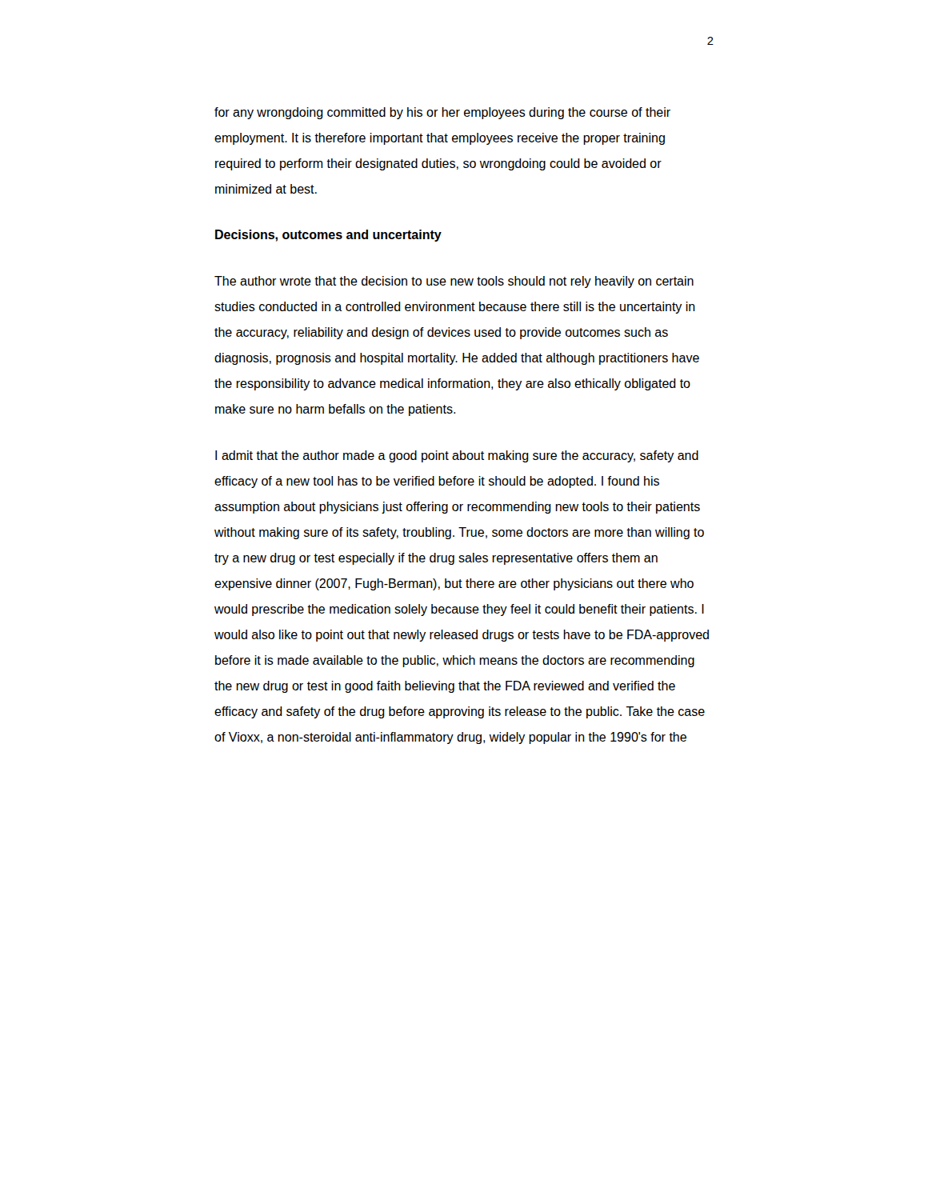2
for any wrongdoing committed by his or her employees during the course of their employment. It is therefore important that employees receive the proper training required to perform their designated duties, so wrongdoing could be avoided or minimized at best.
Decisions, outcomes and uncertainty
The author wrote that the decision to use new tools should not rely heavily on certain studies conducted in a controlled environment because there still is the uncertainty in the accuracy, reliability and design of devices used to provide outcomes such as diagnosis, prognosis and hospital mortality. He added that although practitioners have the responsibility to advance medical information, they are also ethically obligated to make sure no harm befalls on the patients.
I admit that the author made a good point about making sure the accuracy, safety and efficacy of a new tool has to be verified before it should be adopted. I found his assumption about physicians just offering or recommending new tools to their patients without making sure of its safety, troubling. True, some doctors are more than willing to try a new drug or test especially if the drug sales representative offers them an expensive dinner (2007, Fugh-Berman), but there are other physicians out there who would prescribe the medication solely because they feel it could benefit their patients. I would also like to point out that newly released drugs or tests have to be FDA-approved before it is made available to the public, which means the doctors are recommending the new drug or test in good faith believing that the FDA reviewed and verified the efficacy and safety of the drug before approving its release to the public. Take the case of Vioxx, a non-steroidal anti-inflammatory drug, widely popular in the 1990's for the